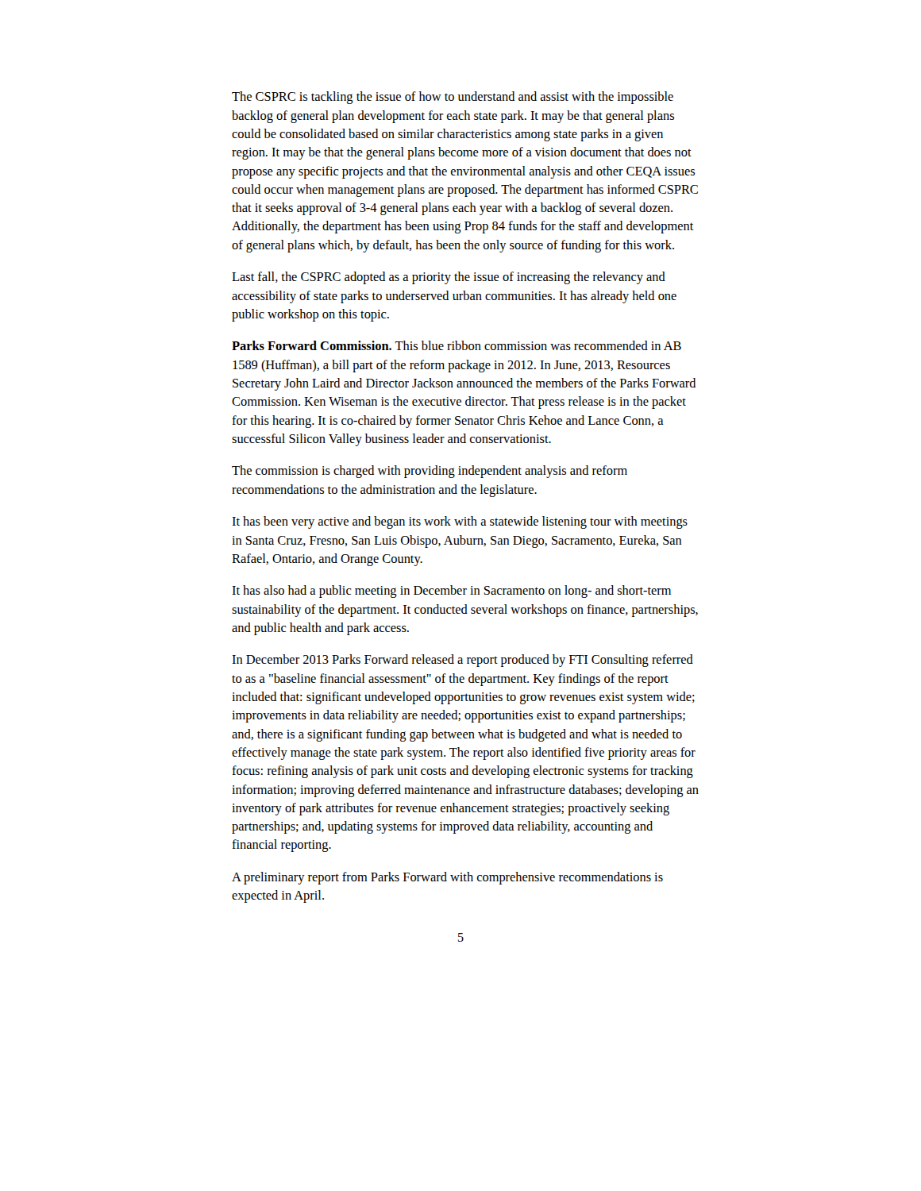The CSPRC is tackling the issue of how to understand and assist with the impossible backlog of general plan development for each state park. It may be that general plans could be consolidated based on similar characteristics among state parks in a given region. It may be that the general plans become more of a vision document that does not propose any specific projects and that the environmental analysis and other CEQA issues could occur when management plans are proposed. The department has informed CSPRC that it seeks approval of 3-4 general plans each year with a backlog of several dozen. Additionally, the department has been using Prop 84 funds for the staff and development of general plans which, by default, has been the only source of funding for this work.
Last fall, the CSPRC adopted as a priority the issue of increasing the relevancy and accessibility of state parks to underserved urban communities. It has already held one public workshop on this topic.
Parks Forward Commission. This blue ribbon commission was recommended in AB 1589 (Huffman), a bill part of the reform package in 2012. In June, 2013, Resources Secretary John Laird and Director Jackson announced the members of the Parks Forward Commission. Ken Wiseman is the executive director. That press release is in the packet for this hearing. It is co-chaired by former Senator Chris Kehoe and Lance Conn, a successful Silicon Valley business leader and conservationist.
The commission is charged with providing independent analysis and reform recommendations to the administration and the legislature.
It has been very active and began its work with a statewide listening tour with meetings in Santa Cruz, Fresno, San Luis Obispo, Auburn, San Diego, Sacramento, Eureka, San Rafael, Ontario, and Orange County.
It has also had a public meeting in December in Sacramento on long- and short-term sustainability of the department. It conducted several workshops on finance, partnerships, and public health and park access.
In December 2013 Parks Forward released a report produced by FTI Consulting referred to as a "baseline financial assessment" of the department. Key findings of the report included that: significant undeveloped opportunities to grow revenues exist system wide; improvements in data reliability are needed; opportunities exist to expand partnerships; and, there is a significant funding gap between what is budgeted and what is needed to effectively manage the state park system. The report also identified five priority areas for focus: refining analysis of park unit costs and developing electronic systems for tracking information; improving deferred maintenance and infrastructure databases; developing an inventory of park attributes for revenue enhancement strategies; proactively seeking partnerships; and, updating systems for improved data reliability, accounting and financial reporting.
A preliminary report from Parks Forward with comprehensive recommendations is expected in April.
5